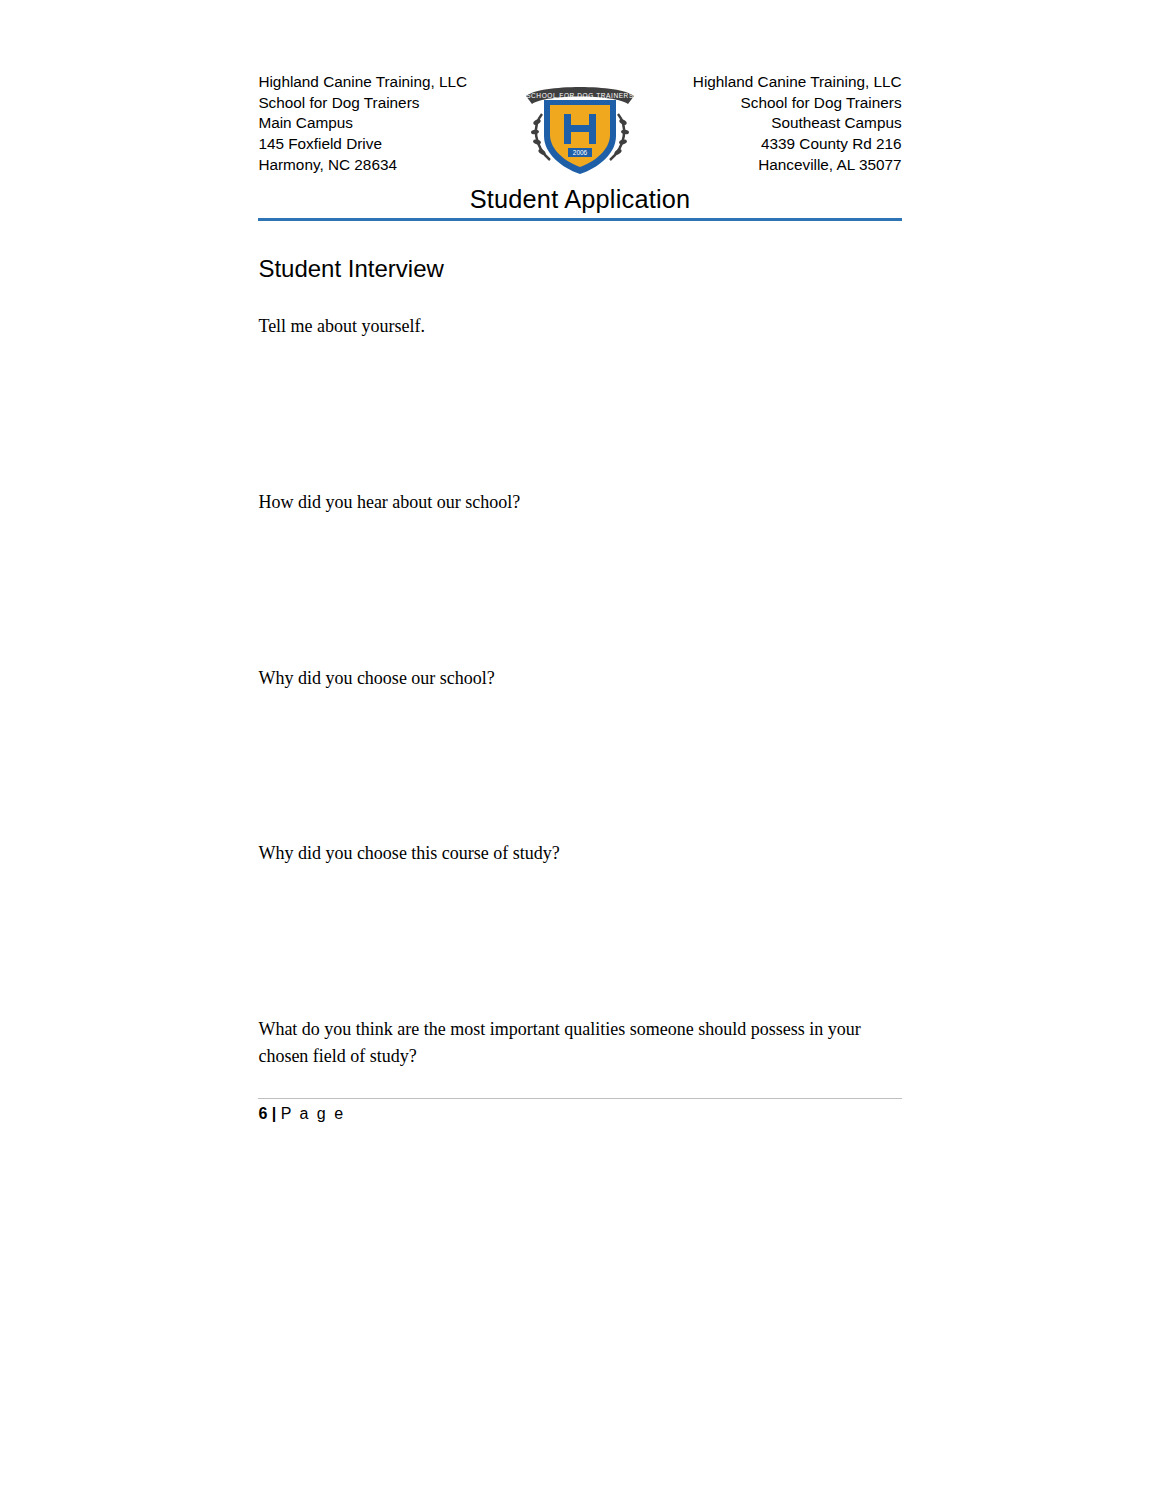Highland Canine Training, LLC
School for Dog Trainers
Main Campus
145 Foxfield Drive
Harmony, NC 28634
School for Dog Trainers crest SCHOOL FOR DOG TRAINERS 2006
Highland Canine Training, LLC
School for Dog Trainers
Southeast Campus
4339 County Rd 216
Hanceville, AL 35077
Student Application
Student Interview
Tell me about yourself.
How did you hear about our school?
Why did you choose our school?
Why did you choose this course of study?
What do you think are the most important qualities someone should possess in your chosen field of study?
6 | P a g e